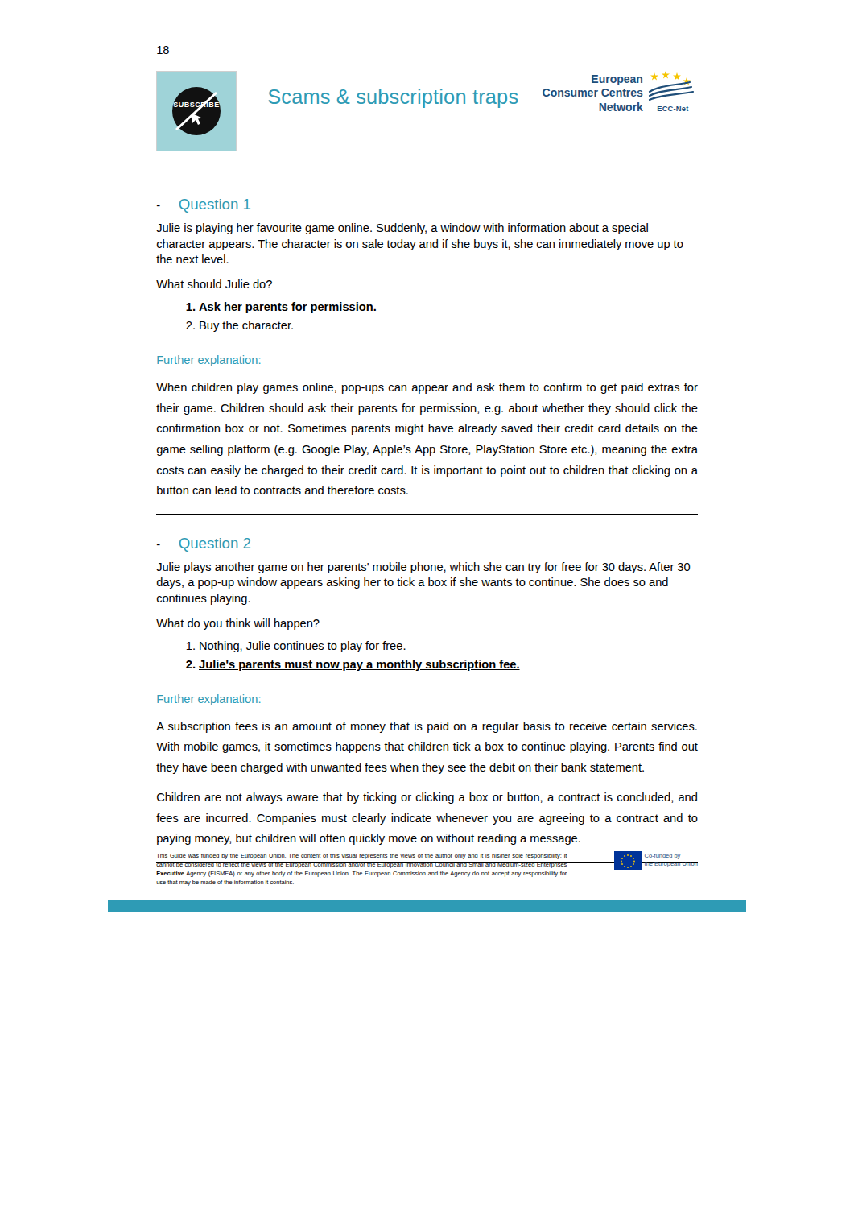18
European
Consumer Centres
Network
ECC-Net
SUBSCRIBE
Scams & subscription traps
-Question 1
Julie is playing her favourite game online. Suddenly, a window with information about a special character appears. The character is on sale today and if she buys it, she can immediately move up to the next level.
What should Julie do?
Ask her parents for permission.
Buy the character.
Further explanation:
When children play games online, pop-ups can appear and ask them to confirm to get paid extras for their game. Children should ask their parents for permission, e.g. about whether they should click the confirmation box or not. Sometimes parents might have already saved their credit card details on the game selling platform (e.g. Google Play, Apple’s App Store, PlayStation Store etc.), meaning the extra costs can easily be charged to their credit card. It is important to point out to children that clicking on a button can lead to contracts and therefore costs.
-Question 2
Julie plays another game on her parents' mobile phone, which she can try for free for 30 days. After 30 days, a pop-up window appears asking her to tick a box if she wants to continue. She does so and continues playing.
What do you think will happen?
Nothing, Julie continues to play for free.
Julie's parents must now pay a monthly subscription fee.
Further explanation:
A subscription fees is an amount of money that is paid on a regular basis to receive certain services. With mobile games, it sometimes happens that children tick a box to continue playing. Parents find out they have been charged with unwanted fees when they see the debit on their bank statement.
Children are not always aware that by ticking or clicking a box or button, a contract is concluded, and fees are incurred. Companies must clearly indicate whenever you are agreeing to a contract and to paying money, but children will often quickly move on without reading a message.
This Guide was funded by the European Union. The content of this visual represents the views of the author only and it is his/her sole responsibility; it cannot be considered to reflect the views of the European Commission and/or the European Innovation Council and Small and Medium-sized Enterprises Executive Agency (EISMEA) or any other body of the European Union. The European Commission and the Agency do not accept any responsibility for use that may be made of the information it contains.
Co-funded by
the European Union